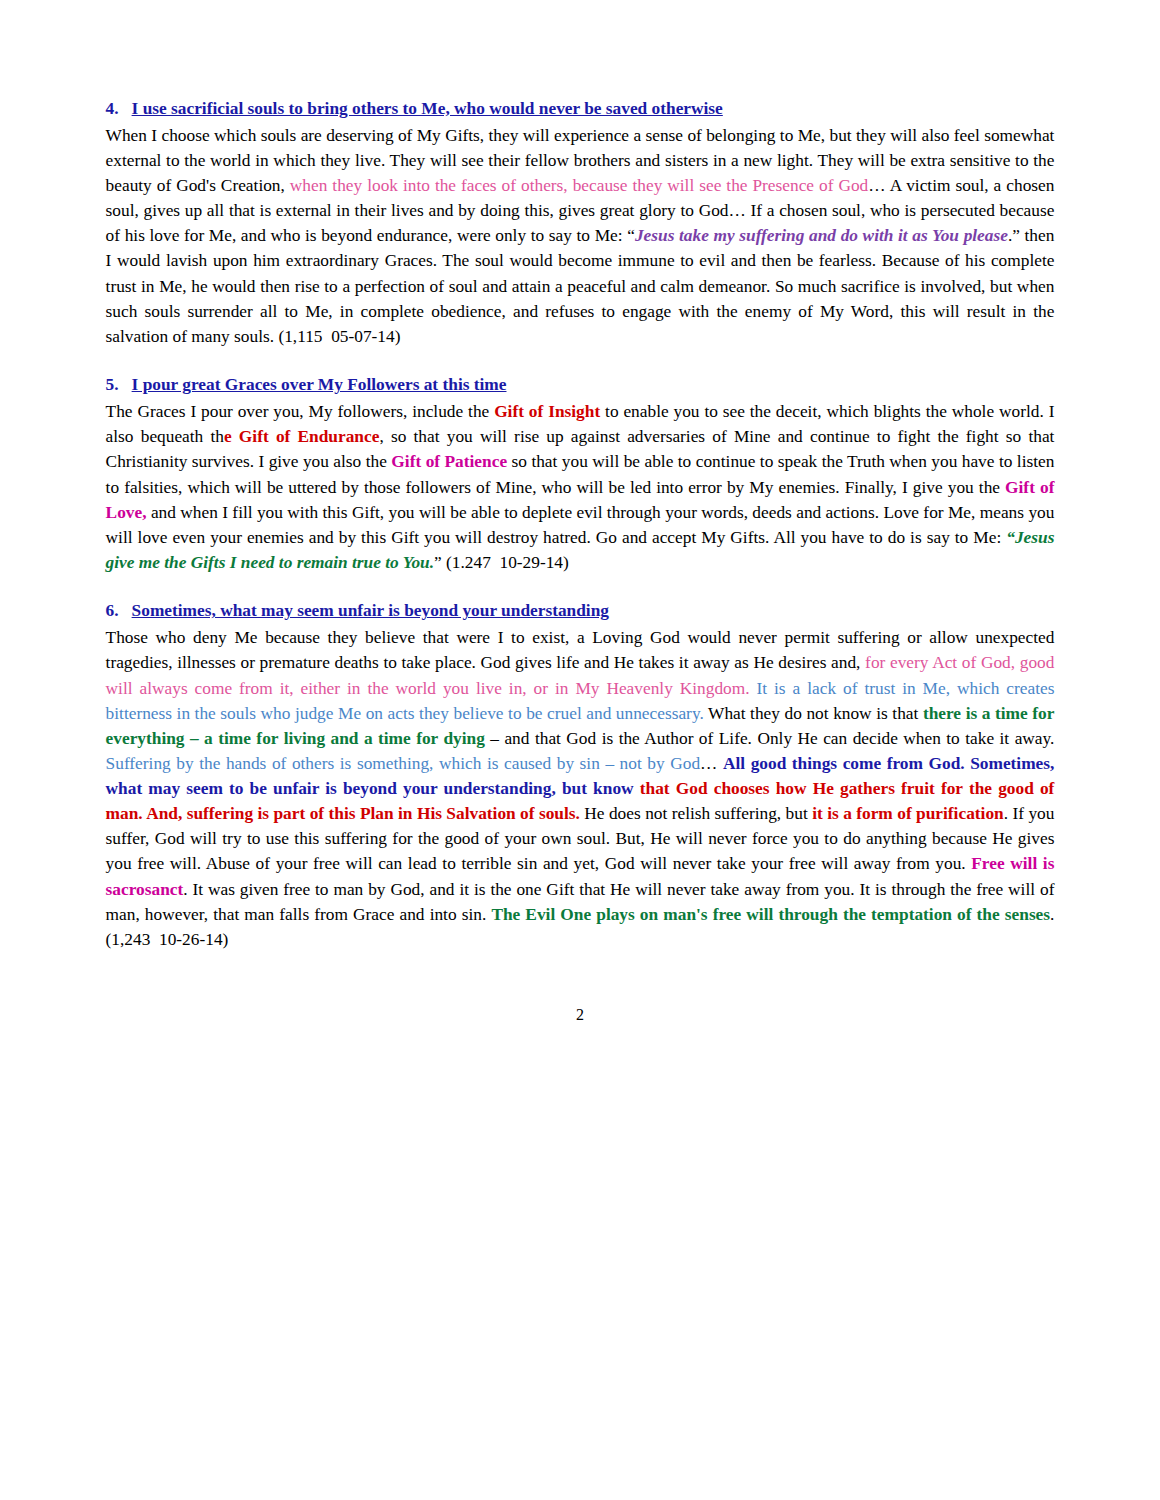4. I use sacrificial souls to bring others to Me, who would never be saved otherwise
When I choose which souls are deserving of My Gifts, they will experience a sense of belonging to Me, but they will also feel somewhat external to the world in which they live. They will see their fellow brothers and sisters in a new light. They will be extra sensitive to the beauty of God's Creation, when they look into the faces of others, because they will see the Presence of God… A victim soul, a chosen soul, gives up all that is external in their lives and by doing this, gives great glory to God… If a chosen soul, who is persecuted because of his love for Me, and who is beyond endurance, were only to say to Me: “Jesus take my suffering and do with it as You please.” then I would lavish upon him extraordinary Graces. The soul would become immune to evil and then be fearless. Because of his complete trust in Me, he would then rise to a perfection of soul and attain a peaceful and calm demeanor. So much sacrifice is involved, but when such souls surrender all to Me, in complete obedience, and refuses to engage with the enemy of My Word, this will result in the salvation of many souls. (1,115 05-07-14)
5. I pour great Graces over My Followers at this time
The Graces I pour over you, My followers, include the Gift of Insight to enable you to see the deceit, which blights the whole world. I also bequeath the Gift of Endurance, so that you will rise up against adversaries of Mine and continue to fight the fight so that Christianity survives. I give you also the Gift of Patience so that you will be able to continue to speak the Truth when you have to listen to falsities, which will be uttered by those followers of Mine, who will be led into error by My enemies. Finally, I give you the Gift of Love, and when I fill you with this Gift, you will be able to deplete evil through your words, deeds and actions. Love for Me, means you will love even your enemies and by this Gift you will destroy hatred. Go and accept My Gifts. All you have to do is say to Me: “Jesus give me the Gifts I need to remain true to You.” (1.247 10-29-14)
6. Sometimes, what may seem unfair is beyond your understanding
Those who deny Me because they believe that were I to exist, a Loving God would never permit suffering or allow unexpected tragedies, illnesses or premature deaths to take place. God gives life and He takes it away as He desires and, for every Act of God, good will always come from it, either in the world you live in, or in My Heavenly Kingdom. It is a lack of trust in Me, which creates bitterness in the souls who judge Me on acts they believe to be cruel and unnecessary. What they do not know is that there is a time for everything – a time for living and a time for dying – and that God is the Author of Life. Only He can decide when to take it away. Suffering by the hands of others is something, which is caused by sin – not by God… All good things come from God. Sometimes, what may seem to be unfair is beyond your understanding, but know that God chooses how He gathers fruit for the good of man. And, suffering is part of this Plan in His Salvation of souls. He does not relish suffering, but it is a form of purification. If you suffer, God will try to use this suffering for the good of your own soul. But, He will never force you to do anything because He gives you free will. Abuse of your free will can lead to terrible sin and yet, God will never take your free will away from you. Free will is sacrosanct. It was given free to man by God, and it is the one Gift that He will never take away from you. It is through the free will of man, however, that man falls from Grace and into sin. The Evil One plays on man's free will through the temptation of the senses. (1,243 10-26-14)
2